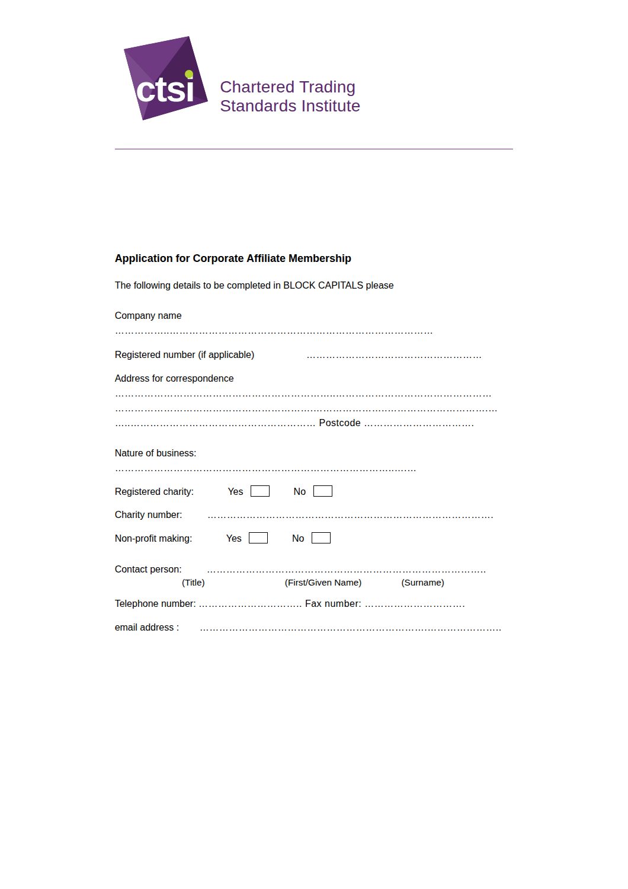ctsi
Chartered Trading
Standards Institute
Application for Corporate Affiliate Membership
The following details to be completed in BLOCK CAPITALS please
Company name ……………..………………………………………………………………………
Registered number (if applicable) ………………………………………………
Address for correspondence …………………………………………………………..………………………………………… …………………………………………………….…………………..………………………….… …..………………………………………………… Postcode …………………………….
Nature of business: …………………………………………………………………………..….…
Registered charity: Yes No
Charity number: …………………………………………………………………………….
Non-profit making: Yes No
Contact person: …………………………………………………………………………..
(Title)(First/Given Name)(Surname)
Telephone number: ………………………….. Fax number: ………………………….
email address : …………………………………………………………….…………………..